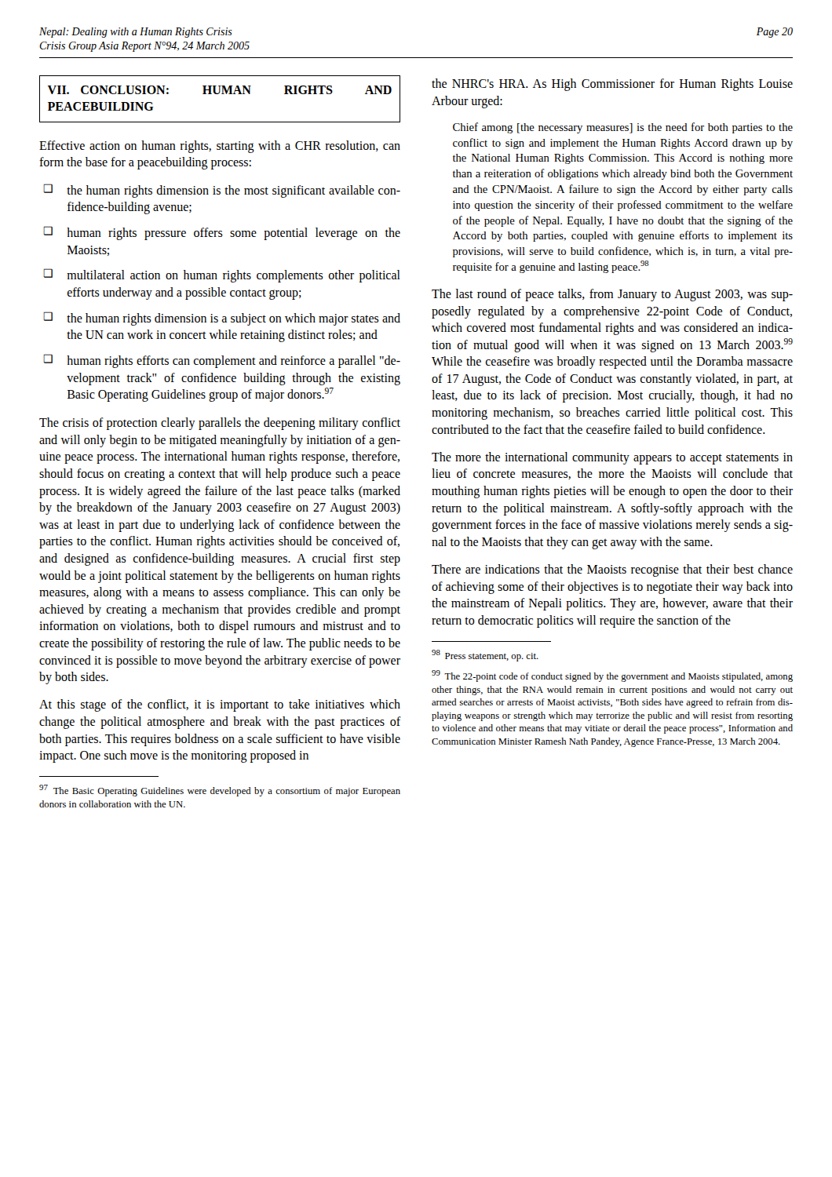Nepal: Dealing with a Human Rights Crisis
Crisis Group Asia Report N°94, 24 March 2005
Page 20
VII. CONCLUSION: HUMAN RIGHTS AND PEACEBUILDING
Effective action on human rights, starting with a CHR resolution, can form the base for a peacebuilding process:
the human rights dimension is the most significant available confidence-building avenue;
human rights pressure offers some potential leverage on the Maoists;
multilateral action on human rights complements other political efforts underway and a possible contact group;
the human rights dimension is a subject on which major states and the UN can work in concert while retaining distinct roles; and
human rights efforts can complement and reinforce a parallel "development track" of confidence building through the existing Basic Operating Guidelines group of major donors.97
The crisis of protection clearly parallels the deepening military conflict and will only begin to be mitigated meaningfully by initiation of a genuine peace process. The international human rights response, therefore, should focus on creating a context that will help produce such a peace process. It is widely agreed the failure of the last peace talks (marked by the breakdown of the January 2003 ceasefire on 27 August 2003) was at least in part due to underlying lack of confidence between the parties to the conflict. Human rights activities should be conceived of, and designed as confidence-building measures. A crucial first step would be a joint political statement by the belligerents on human rights measures, along with a means to assess compliance. This can only be achieved by creating a mechanism that provides credible and prompt information on violations, both to dispel rumours and mistrust and to create the possibility of restoring the rule of law. The public needs to be convinced it is possible to move beyond the arbitrary exercise of power by both sides.
At this stage of the conflict, it is important to take initiatives which change the political atmosphere and break with the past practices of both parties. This requires boldness on a scale sufficient to have visible impact. One such move is the monitoring proposed in
97 The Basic Operating Guidelines were developed by a consortium of major European donors in collaboration with the UN.
the NHRC's HRA. As High Commissioner for Human Rights Louise Arbour urged:
Chief among [the necessary measures] is the need for both parties to the conflict to sign and implement the Human Rights Accord drawn up by the National Human Rights Commission. This Accord is nothing more than a reiteration of obligations which already bind both the Government and the CPN/Maoist. A failure to sign the Accord by either party calls into question the sincerity of their professed commitment to the welfare of the people of Nepal. Equally, I have no doubt that the signing of the Accord by both parties, coupled with genuine efforts to implement its provisions, will serve to build confidence, which is, in turn, a vital prerequisite for a genuine and lasting peace.98
The last round of peace talks, from January to August 2003, was supposedly regulated by a comprehensive 22-point Code of Conduct, which covered most fundamental rights and was considered an indication of mutual good will when it was signed on 13 March 2003.99 While the ceasefire was broadly respected until the Doramba massacre of 17 August, the Code of Conduct was constantly violated, in part, at least, due to its lack of precision. Most crucially, though, it had no monitoring mechanism, so breaches carried little political cost. This contributed to the fact that the ceasefire failed to build confidence.
The more the international community appears to accept statements in lieu of concrete measures, the more the Maoists will conclude that mouthing human rights pieties will be enough to open the door to their return to the political mainstream. A softly-softly approach with the government forces in the face of massive violations merely sends a signal to the Maoists that they can get away with the same.
There are indications that the Maoists recognise that their best chance of achieving some of their objectives is to negotiate their way back into the mainstream of Nepali politics. They are, however, aware that their return to democratic politics will require the sanction of the
98 Press statement, op. cit.
99 The 22-point code of conduct signed by the government and Maoists stipulated, among other things, that the RNA would remain in current positions and would not carry out armed searches or arrests of Maoist activists, "Both sides have agreed to refrain from displaying weapons or strength which may terrorize the public and will resist from resorting to violence and other means that may vitiate or derail the peace process", Information and Communication Minister Ramesh Nath Pandey, Agence France-Presse, 13 March 2004.